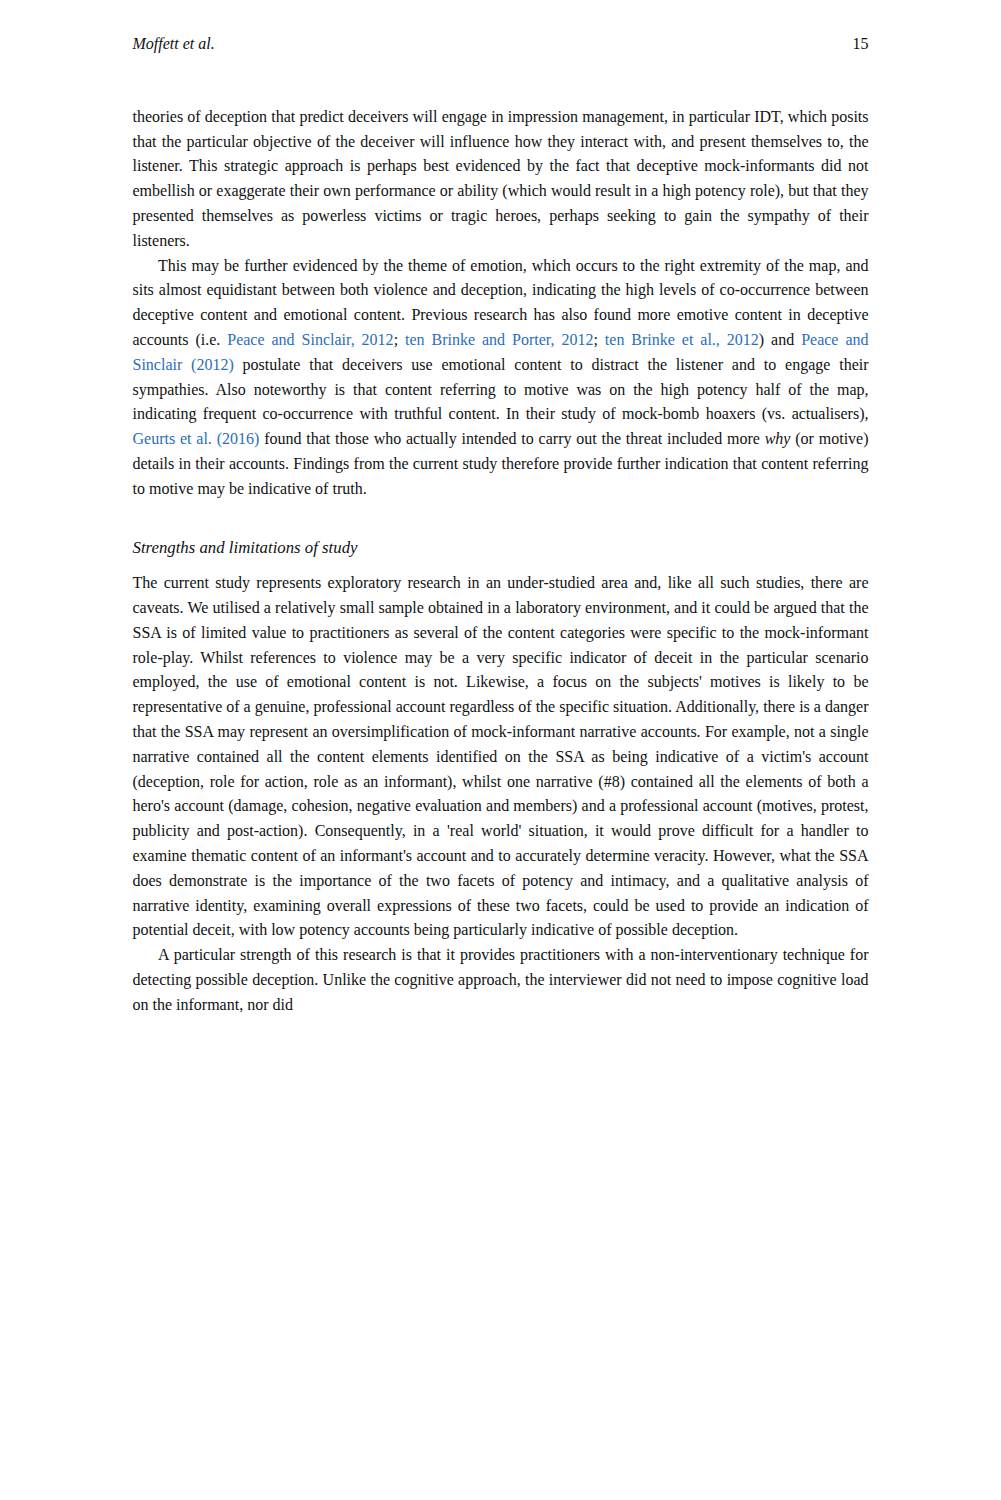Moffett et al. 15
theories of deception that predict deceivers will engage in impression management, in particular IDT, which posits that the particular objective of the deceiver will influence how they interact with, and present themselves to, the listener. This strategic approach is perhaps best evidenced by the fact that deceptive mock-informants did not embellish or exaggerate their own performance or ability (which would result in a high potency role), but that they presented themselves as powerless victims or tragic heroes, perhaps seeking to gain the sympathy of their listeners.
This may be further evidenced by the theme of emotion, which occurs to the right extremity of the map, and sits almost equidistant between both violence and deception, indicating the high levels of co-occurrence between deceptive content and emotional content. Previous research has also found more emotive content in deceptive accounts (i.e. Peace and Sinclair, 2012; ten Brinke and Porter, 2012; ten Brinke et al., 2012) and Peace and Sinclair (2012) postulate that deceivers use emotional content to distract the listener and to engage their sympathies. Also noteworthy is that content referring to motive was on the high potency half of the map, indicating frequent co-occurrence with truthful content. In their study of mock-bomb hoaxers (vs. actualisers), Geurts et al. (2016) found that those who actually intended to carry out the threat included more why (or motive) details in their accounts. Findings from the current study therefore provide further indication that content referring to motive may be indicative of truth.
Strengths and limitations of study
The current study represents exploratory research in an under-studied area and, like all such studies, there are caveats. We utilised a relatively small sample obtained in a laboratory environment, and it could be argued that the SSA is of limited value to practitioners as several of the content categories were specific to the mock-informant role-play. Whilst references to violence may be a very specific indicator of deceit in the particular scenario employed, the use of emotional content is not. Likewise, a focus on the subjects' motives is likely to be representative of a genuine, professional account regardless of the specific situation. Additionally, there is a danger that the SSA may represent an oversimplification of mock-informant narrative accounts. For example, not a single narrative contained all the content elements identified on the SSA as being indicative of a victim's account (deception, role for action, role as an informant), whilst one narrative (#8) contained all the elements of both a hero's account (damage, cohesion, negative evaluation and members) and a professional account (motives, protest, publicity and post-action). Consequently, in a 'real world' situation, it would prove difficult for a handler to examine thematic content of an informant's account and to accurately determine veracity. However, what the SSA does demonstrate is the importance of the two facets of potency and intimacy, and a qualitative analysis of narrative identity, examining overall expressions of these two facets, could be used to provide an indication of potential deceit, with low potency accounts being particularly indicative of possible deception.
A particular strength of this research is that it provides practitioners with a non-interventionary technique for detecting possible deception. Unlike the cognitive approach, the interviewer did not need to impose cognitive load on the informant, nor did